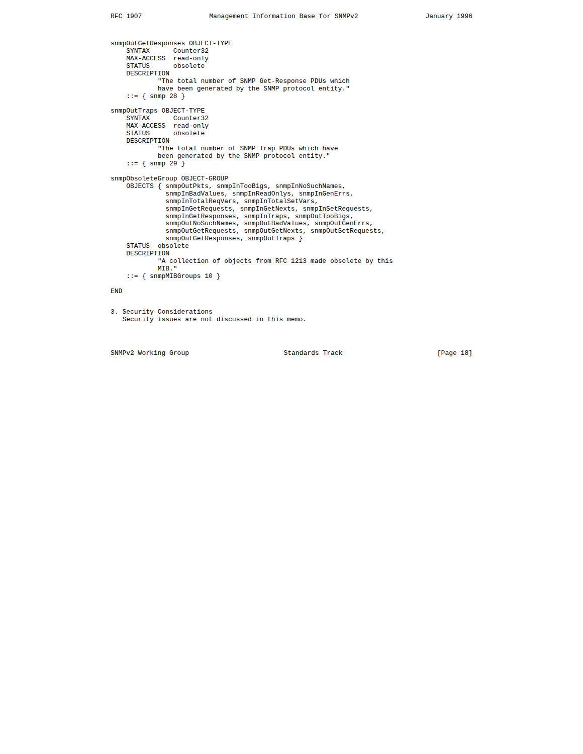RFC 1907 Management Information Base for SNMPv2 January 1996
snmpOutGetResponses OBJECT-TYPE
    SYNTAX      Counter32
    MAX-ACCESS  read-only
    STATUS      obsolete
    DESCRIPTION
            "The total number of SNMP Get-Response PDUs which
            have been generated by the SNMP protocol entity."
    ::= { snmp 28 }

snmpOutTraps OBJECT-TYPE
    SYNTAX      Counter32
    MAX-ACCESS  read-only
    STATUS      obsolete
    DESCRIPTION
            "The total number of SNMP Trap PDUs which have
            been generated by the SNMP protocol entity."
    ::= { snmp 29 }

snmpObsoleteGroup OBJECT-GROUP
    OBJECTS { snmpOutPkts, snmpInTooBigs, snmpInNoSuchNames,
              snmpInBadValues, snmpInReadOnlys, snmpInGenErrs,
              snmpInTotalReqVars, snmpInTotalSetVars,
              snmpInGetRequests, snmpInGetNexts, snmpInSetRequests,
              snmpInGetResponses, snmpInTraps, snmpOutTooBigs,
              snmpOutNoSuchNames, snmpOutBadValues, snmpOutGenErrs,
              snmpOutGetRequests, snmpOutGetNexts, snmpOutSetRequests,
              snmpOutGetResponses, snmpOutTraps }
    STATUS  obsolete
    DESCRIPTION
            "A collection of objects from RFC 1213 made obsolete by this
            MIB."
    ::= { snmpMIBGroups 10 }

END
3. Security Considerations
   Security issues are not discussed in this memo.
SNMPv2 Working Group Standards Track [Page 18]